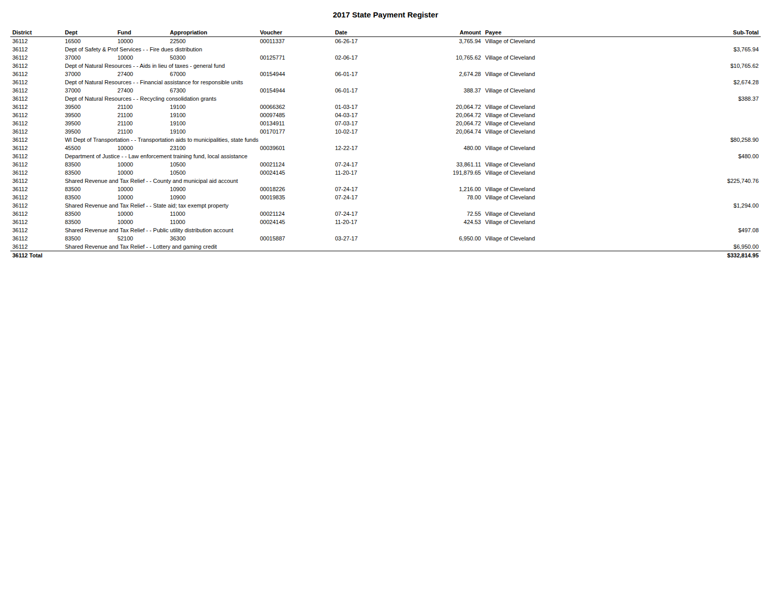2017 State Payment Register
| District | Dept | Fund | Appropriation | Voucher | Date | Amount | Payee | Sub-Total |
| --- | --- | --- | --- | --- | --- | --- | --- | --- |
| 36112 | 16500 | 10000 | 22500 | 00011337 | 06-26-17 | 3,765.94 | Village of Cleveland | |
| 36112 | Dept of Safety & Prof Services - - Fire dues distribution | | $3,765.94 |
| 36112 | 37000 | 10000 | 50300 | 00125771 | 02-06-17 | 10,765.62 | Village of Cleveland | |
| 36112 | Dept of Natural Resources - - Aids in lieu of taxes - general fund | | $10,765.62 |
| 36112 | 37000 | 27400 | 67000 | 00154944 | 06-01-17 | 2,674.28 | Village of Cleveland | |
| 36112 | Dept of Natural Resources - - Financial assistance for responsible units | | $2,674.28 |
| 36112 | 37000 | 27400 | 67300 | 00154944 | 06-01-17 | 388.37 | Village of Cleveland | |
| 36112 | Dept of Natural Resources - - Recycling consolidation grants | | $388.37 |
| 36112 | 39500 | 21100 | 19100 | 00066362 | 01-03-17 | 20,064.72 | Village of Cleveland | |
| 36112 | 39500 | 21100 | 19100 | 00097485 | 04-03-17 | 20,064.72 | Village of Cleveland | |
| 36112 | 39500 | 21100 | 19100 | 00134911 | 07-03-17 | 20,064.72 | Village of Cleveland | |
| 36112 | 39500 | 21100 | 19100 | 00170177 | 10-02-17 | 20,064.74 | Village of Cleveland | |
| 36112 | WI Dept of Transportation - - Transportation aids to municipalities, state funds | | $80,258.90 |
| 36112 | 45500 | 10000 | 23100 | 00039601 | 12-22-17 | 480.00 | Village of Cleveland | |
| 36112 | Department of Justice - - Law enforcement training fund, local assistance | | $480.00 |
| 36112 | 83500 | 10000 | 10500 | 00021124 | 07-24-17 | 33,861.11 | Village of Cleveland | |
| 36112 | 83500 | 10000 | 10500 | 00024145 | 11-20-17 | 191,879.65 | Village of Cleveland | |
| 36112 | Shared Revenue and Tax Relief - - County and municipal aid account | | $225,740.76 |
| 36112 | 83500 | 10000 | 10900 | 00018226 | 07-24-17 | 1,216.00 | Village of Cleveland | |
| 36112 | 83500 | 10000 | 10900 | 00019835 | 07-24-17 | 78.00 | Village of Cleveland | |
| 36112 | Shared Revenue and Tax Relief - - State aid; tax exempt property | | $1,294.00 |
| 36112 | 83500 | 10000 | 11000 | 00021124 | 07-24-17 | 72.55 | Village of Cleveland | |
| 36112 | 83500 | 10000 | 11000 | 00024145 | 11-20-17 | 424.53 | Village of Cleveland | |
| 36112 | Shared Revenue and Tax Relief - - Public utility distribution account | | $497.08 |
| 36112 | 83500 | 52100 | 36300 | 00015887 | 03-27-17 | 6,950.00 | Village of Cleveland | |
| 36112 | Shared Revenue and Tax Relief - - Lottery and gaming credit | | $6,950.00 |
| 36112 Total | | $332,814.95 |